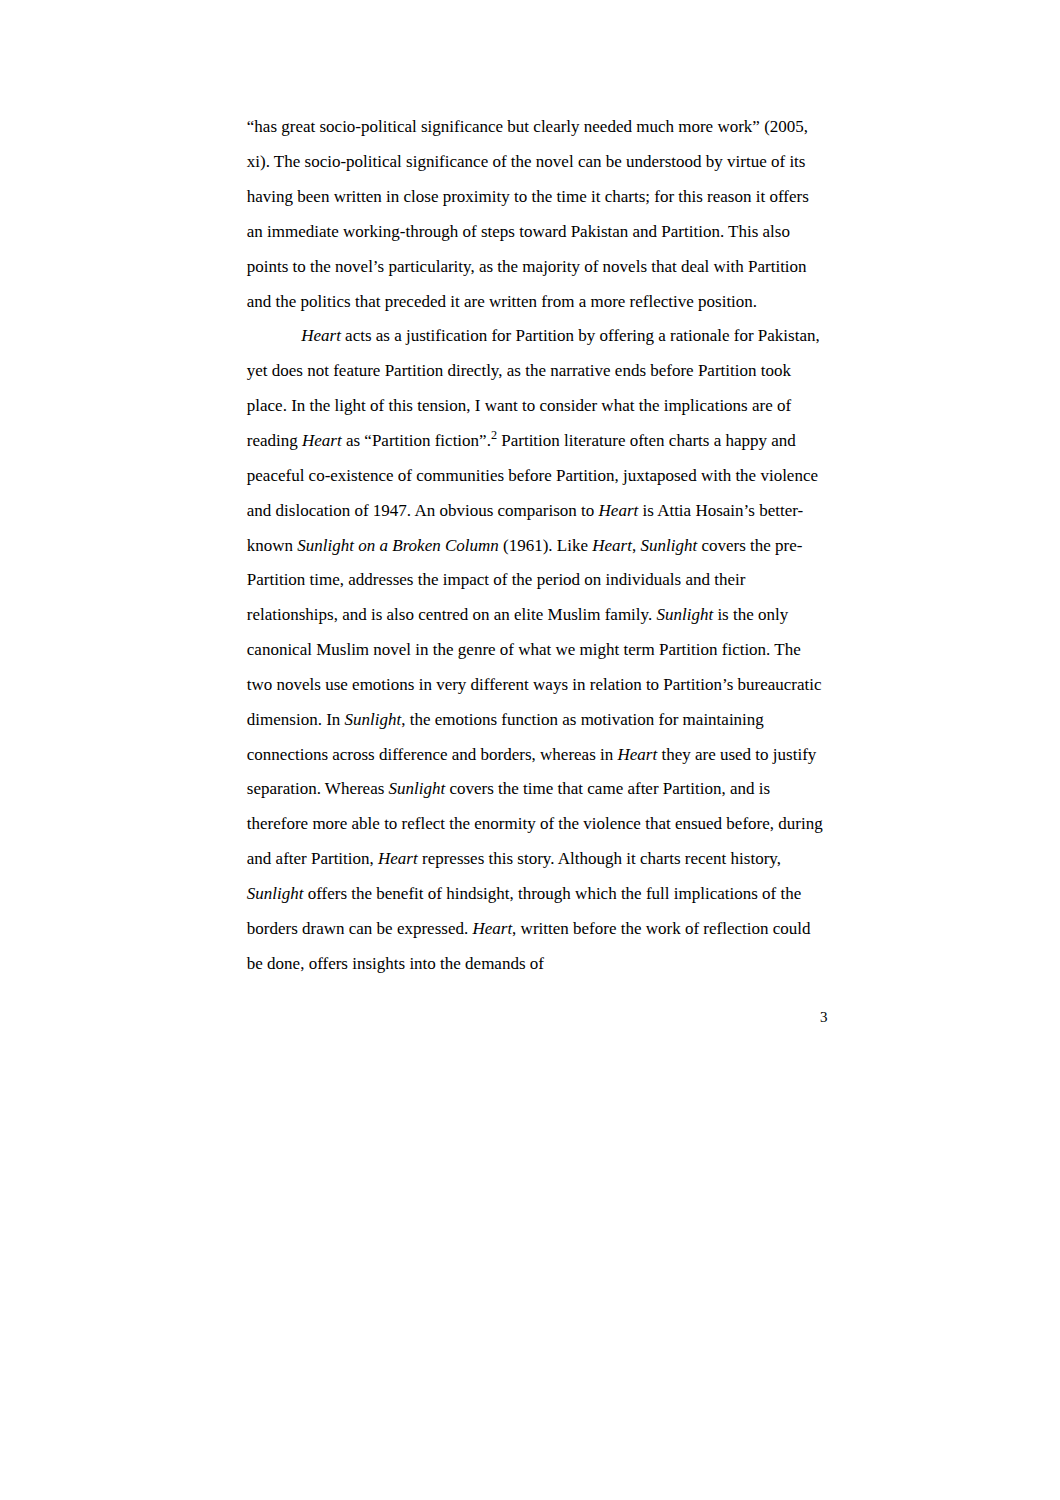“has great socio-political significance but clearly needed much more work” (2005, xi). The socio-political significance of the novel can be understood by virtue of its having been written in close proximity to the time it charts; for this reason it offers an immediate working-through of steps toward Pakistan and Partition. This also points to the novel’s particularity, as the majority of novels that deal with Partition and the politics that preceded it are written from a more reflective position.
Heart acts as a justification for Partition by offering a rationale for Pakistan, yet does not feature Partition directly, as the narrative ends before Partition took place. In the light of this tension, I want to consider what the implications are of reading Heart as “Partition fiction”.2 Partition literature often charts a happy and peaceful co-existence of communities before Partition, juxtaposed with the violence and dislocation of 1947. An obvious comparison to Heart is Attia Hosain’s better-known Sunlight on a Broken Column (1961). Like Heart, Sunlight covers the pre-Partition time, addresses the impact of the period on individuals and their relationships, and is also centred on an elite Muslim family. Sunlight is the only canonical Muslim novel in the genre of what we might term Partition fiction. The two novels use emotions in very different ways in relation to Partition’s bureaucratic dimension. In Sunlight, the emotions function as motivation for maintaining connections across difference and borders, whereas in Heart they are used to justify separation. Whereas Sunlight covers the time that came after Partition, and is therefore more able to reflect the enormity of the violence that ensued before, during and after Partition, Heart represses this story. Although it charts recent history, Sunlight offers the benefit of hindsight, through which the full implications of the borders drawn can be expressed. Heart, written before the work of reflection could be done, offers insights into the demands of
3